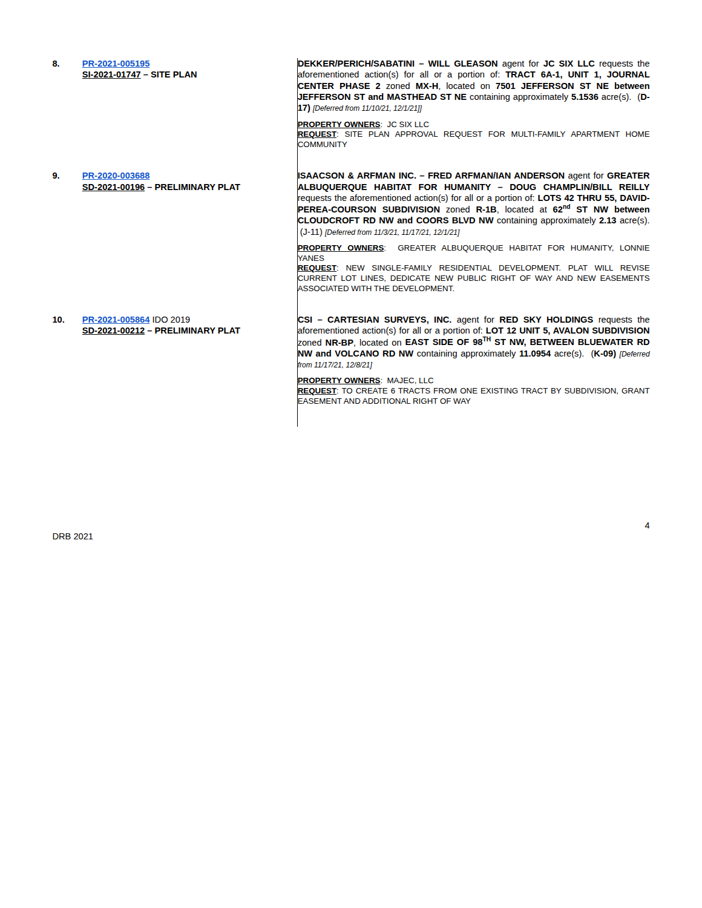| 8. | PR-2021-005195 SI-2021-01747 – SITE PLAN | DEKKER/PERICH/SABATINI – WILL GLEASON agent for JC SIX LLC requests the aforementioned action(s) for all or a portion of: TRACT 6A-1, UNIT 1, JOURNAL CENTER PHASE 2 zoned MX-H , located on 7501 JEFFERSON ST NE between JEFFERSON ST and MASTHEAD ST NE containing approximately 5.1536 acre(s). ( D-17) [Deferred from 11/10/21, 12/1/21]] PROPERTY OWNERS : JC SIX LLC REQUEST : SITE PLAN APPROVAL REQUEST FOR MULTI-FAMILY APARTMENT HOME COMMUNITY |
| 9. | PR-2020-003688 SD-2021-00196 – PRELIMINARY PLAT | ISAACSON & ARFMAN INC. – FRED ARFMAN/IAN ANDERSON agent for GREATER ALBUQUERQUE HABITAT FOR HUMANITY – DOUG CHAMPLIN/BILL REILLY requests the aforementioned action(s) for all or a portion of: LOTS 42 THRU 55, DAVID-PEREA-COURSON SUBDIVISION zoned R-1B , located at 62 nd ST NW between CLOUDCROFT RD NW and COORS BLVD NW containing approximately 2.13 acre(s). (J-11) [Deferred from 11/3/21, 11/17/21, 12/1/21] PROPERTY OWNERS : GREATER ALBUQUERQUE HABITAT FOR HUMANITY, LONNIE YANES REQUEST : NEW SINGLE-FAMILY RESIDENTIAL DEVELOPMENT. PLAT WILL REVISE CURRENT LOT LINES, DEDICATE NEW PUBLIC RIGHT OF WAY AND NEW EASEMENTS ASSOCIATED WITH THE DEVELOPMENT. |
| 10. | PR-2021-005864 IDO 2019 SD-2021-00212 – PRELIMINARY PLAT | CSI – CARTESIAN SURVEYS, INC. agent for RED SKY HOLDINGS requests the aforementioned action(s) for all or a portion of: LOT 12 UNIT 5, AVALON SUBDIVISION zoned NR-BP , located on EAST SIDE OF 98 TH ST NW, BETWEEN BLUEWATER RD NW and VOLCANO RD NW containing approximately 11.0954 acre(s). ( K-09) [Deferred from 11/17/21, 12/8/21] PROPERTY OWNERS : MAJEC, LLC REQUEST : TO CREATE 6 TRACTS FROM ONE EXISTING TRACT BY SUBDIVISION, GRANT EASEMENT AND ADDITIONAL RIGHT OF WAY |
4
DRB 2021